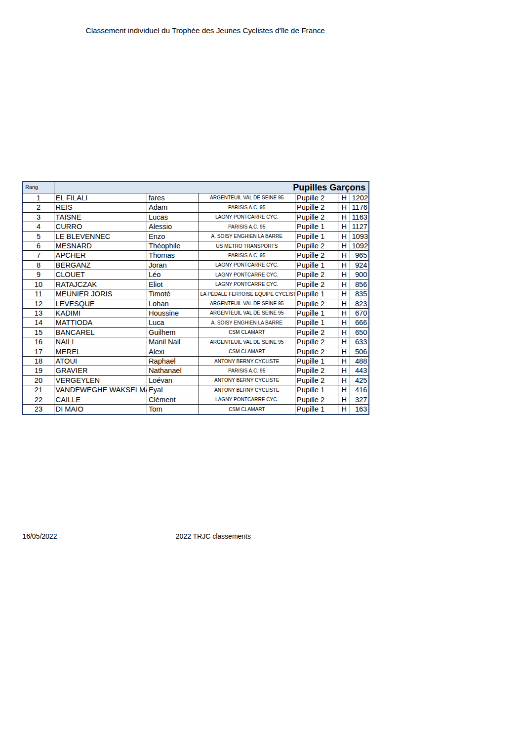Classement individuel du Trophée des Jeunes Cyclistes d'île de France
| Rang | Pupilles Garçons |
| --- | --- |
| 1 | EL FILALI | fares | ARGENTEUIL VAL DE SEINE 95 | Pupille 2 | H | 1202 |
| 2 | REIS | Adam | PARISIS A.C. 95 | Pupille 2 | H | 1176 |
| 3 | TAISNE | Lucas | LAGNY PONTCARRE CYC. | Pupille 2 | H | 1163 |
| 4 | CURRO | Alessio | PARISIS A.C. 95 | Pupille 1 | H | 1127 |
| 5 | LE BLEVENNEC | Enzo | A. SOISY ENGHIEN LA BARRE | Pupille 1 | H | 1093 |
| 6 | MESNARD | Théophile | US METRO TRANSPORTS | Pupille 2 | H | 1092 |
| 7 | APCHER | Thomas | PARISIS A.C. 95 | Pupille 2 | H | 965 |
| 8 | BERGANZ | Joran | LAGNY PONTCARRE CYC. | Pupille 1 | H | 924 |
| 9 | CLOUET | Léo | LAGNY PONTCARRE CYC. | Pupille 2 | H | 900 |
| 10 | RATAJCZAK | Eliot | LAGNY PONTCARRE CYC. | Pupille 2 | H | 856 |
| 11 | MEUNIER JORIS | Timoté | LA PÉDALE FERTOISE EQUIPE CYCLISTE DU PAYS FERTOIS | Pupille 1 | H | 835 |
| 12 | LEVESQUE | Lohan | ARGENTEUIL VAL DE SEINE 95 | Pupille 2 | H | 823 |
| 13 | KADIMI | Houssine | ARGENTEUIL VAL DE SEINE 95 | Pupille 1 | H | 670 |
| 14 | MATTIODA | Luca | A. SOISY ENGHIEN LA BARRE | Pupille 1 | H | 666 |
| 15 | BANCAREL | Guilhem | CSM CLAMART | Pupille 2 | H | 650 |
| 16 | NAILI | Manil Nail | ARGENTEUIL VAL DE SEINE 95 | Pupille 2 | H | 633 |
| 17 | MEREL | Alexi | CSM CLAMART | Pupille 2 | H | 506 |
| 18 | ATOUI | Raphael | ANTONY BERNY CYCLISTE | Pupille 1 | H | 488 |
| 19 | GRAVIER | Nathanael | PARISIS A.C. 95 | Pupille 2 | H | 443 |
| 20 | VERGEYLEN | Loévan | ANTONY BERNY CYCLISTE | Pupille 2 | H | 425 |
| 21 | VANDEWEGHE WAKSELMAN | Eyal | ANTONY BERNY CYCLISTE | Pupille 1 | H | 416 |
| 22 | CAILLE | Clément | LAGNY PONTCARRE CYC. | Pupille 2 | H | 327 |
| 23 | DI MAIO | Tom | CSM CLAMART | Pupille 1 | H | 163 |
16/05/2022
2022 TRJC classements